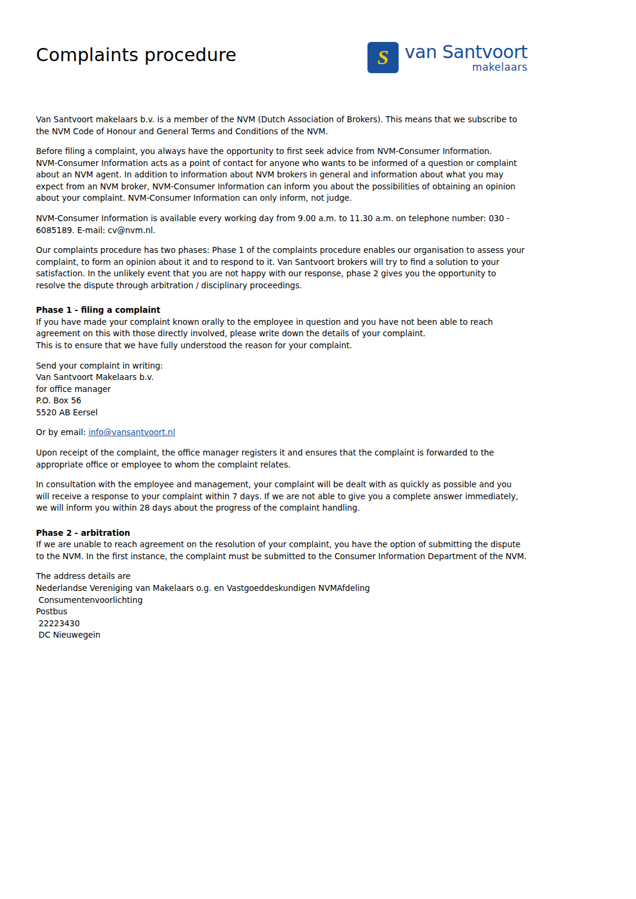van Santvoort
makelaars
Complaints procedure
Van Santvoort makelaars b.v. is a member of the NVM (Dutch Association of Brokers). This means that we subscribe to the NVM Code of Honour and General Terms and Conditions of the NVM.
Before filing a complaint, you always have the opportunity to first seek advice from NVM-Consumer Information.
NVM-Consumer Information acts as a point of contact for anyone who wants to be informed of a question or complaint about an NVM agent. In addition to information about NVM brokers in general and information about what you may expect from an NVM broker, NVM-Consumer Information can inform you about the possibilities of obtaining an opinion about your complaint. NVM-Consumer Information can only inform, not judge.
NVM-Consumer Information is available every working day from 9.00 a.m. to 11.30 a.m. on telephone number: 030 - 6085189. E-mail: cv@nvm.nl.
Our complaints procedure has two phases: Phase 1 of the complaints procedure enables our organisation to assess your complaint, to form an opinion about it and to respond to it. Van Santvoort brokers will try to find a solution to your satisfaction. In the unlikely event that you are not happy with our response, phase 2 gives you the opportunity to resolve the dispute through arbitration / disciplinary proceedings.
Phase 1 - filing a complaint
If you have made your complaint known orally to the employee in question and you have not been able to reach agreement on this with those directly involved, please write down the details of your complaint.
This is to ensure that we have fully understood the reason for your complaint.
Send your complaint in writing:
Van Santvoort Makelaars b.v.
for office manager
P.O. Box 56
5520 AB Eersel
Or by email: info@vansantvoort.nl
Upon receipt of the complaint, the office manager registers it and ensures that the complaint is forwarded to the appropriate office or employee to whom the complaint relates.
In consultation with the employee and management, your complaint will be dealt with as quickly as possible and you will receive a response to your complaint within 7 days. If we are not able to give you a complete answer immediately, we will inform you within 28 days about the progress of the complaint handling.
Phase 2 - arbitration
If we are unable to reach agreement on the resolution of your complaint, you have the option of submitting the dispute to the NVM. In the first instance, the complaint must be submitted to the Consumer Information Department of the NVM.
The address details are
Nederlandse Vereniging van Makelaars o.g. en Vastgoeddeskundigen NVMAfdeling
Consumentenvoorlichting
Postbus
22223430
DC Nieuwegein